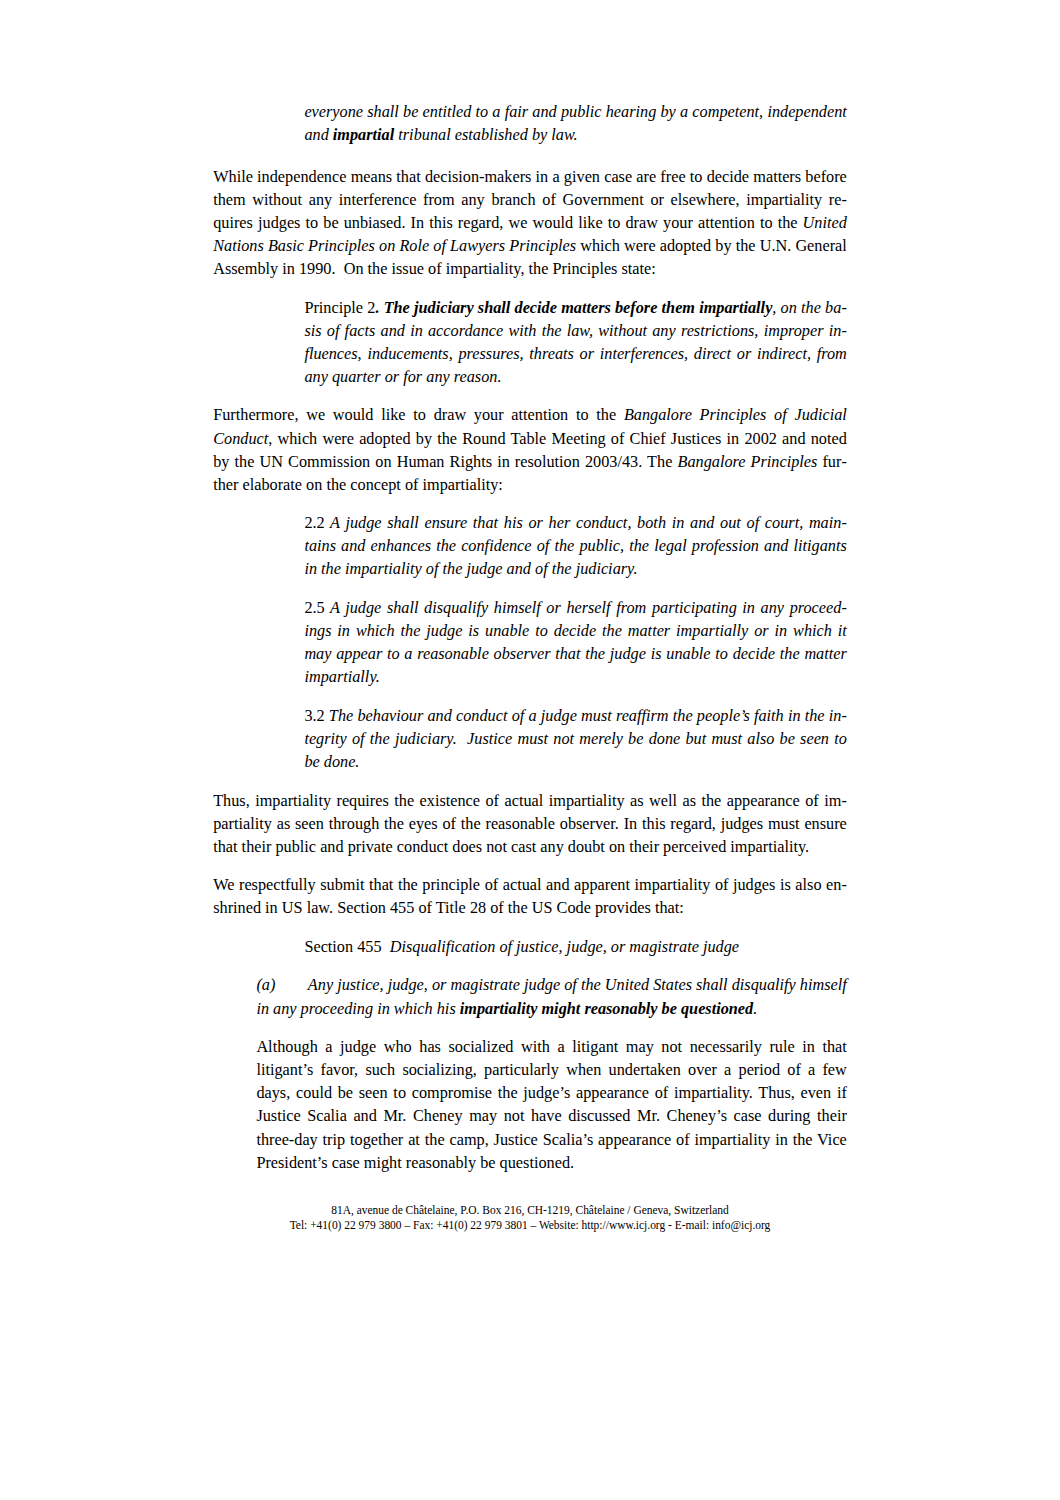everyone shall be entitled to a fair and public hearing by a competent, independent and impartial tribunal established by law.
While independence means that decision-makers in a given case are free to decide matters before them without any interference from any branch of Government or elsewhere, impartiality requires judges to be unbiased. In this regard, we would like to draw your attention to the United Nations Basic Principles on Role of Lawyers Principles which were adopted by the U.N. General Assembly in 1990. On the issue of impartiality, the Principles state:
Principle 2. The judiciary shall decide matters before them impartially, on the basis of facts and in accordance with the law, without any restrictions, improper influences, inducements, pressures, threats or interferences, direct or indirect, from any quarter or for any reason.
Furthermore, we would like to draw your attention to the Bangalore Principles of Judicial Conduct, which were adopted by the Round Table Meeting of Chief Justices in 2002 and noted by the UN Commission on Human Rights in resolution 2003/43. The Bangalore Principles further elaborate on the concept of impartiality:
2.2 A judge shall ensure that his or her conduct, both in and out of court, maintains and enhances the confidence of the public, the legal profession and litigants in the impartiality of the judge and of the judiciary.
2.5 A judge shall disqualify himself or herself from participating in any proceedings in which the judge is unable to decide the matter impartially or in which it may appear to a reasonable observer that the judge is unable to decide the matter impartially.
3.2 The behaviour and conduct of a judge must reaffirm the people’s faith in the integrity of the judiciary. Justice must not merely be done but must also be seen to be done.
Thus, impartiality requires the existence of actual impartiality as well as the appearance of impartiality as seen through the eyes of the reasonable observer. In this regard, judges must ensure that their public and private conduct does not cast any doubt on their perceived impartiality.
We respectfully submit that the principle of actual and apparent impartiality of judges is also enshrined in US law. Section 455 of Title 28 of the US Code provides that:
Section 455 Disqualification of justice, judge, or magistrate judge
(a)  Any justice, judge, or magistrate judge of the United States shall disqualify himself in any proceeding in which his impartiality might reasonably be questioned.
Although a judge who has socialized with a litigant may not necessarily rule in that litigant’s favor, such socializing, particularly when undertaken over a period of a few days, could be seen to compromise the judge’s appearance of impartiality. Thus, even if Justice Scalia and Mr. Cheney may not have discussed Mr. Cheney’s case during their three-day trip together at the camp, Justice Scalia’s appearance of impartiality in the Vice President’s case might reasonably be questioned.
81A, avenue de Châtelaine, P.O. Box 216, CH-1219, Châtelaine / Geneva, Switzerland
Tel: +41(0) 22 979 3800 – Fax: +41(0) 22 979 3801 – Website: http://www.icj.org - E-mail: info@icj.org